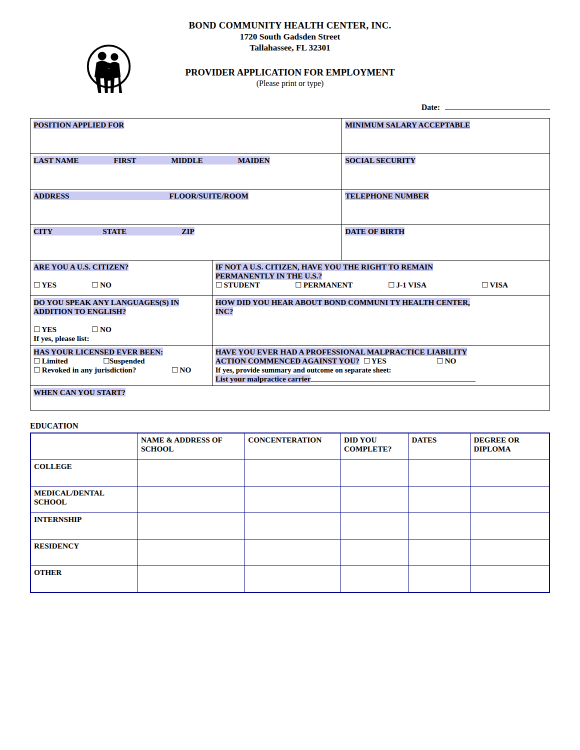BOND COMMUNITY HEALTH CENTER, INC.
1720 South Gadsden Street
Tallahassee, FL 32301
PROVIDER APPLICATION FOR EMPLOYMENT
(Please print or type)
Date:
| POSITION APPLIED FOR | MINIMUM SALARY ACCEPTABLE |
| LAST NAME FIRST MIDDLE MAIDEN | SOCIAL SECURITY |
| ADDRESS FLOOR/SUITE/ROOM | TELEPHONE NUMBER |
| CITY STATE ZIP | DATE OF BIRTH |
| ARE YOU A U.S. CITIZEN? ☐ YES ☐ NO | IF NOT A U.S. CITIZEN, HAVE YOU THE RIGHT TO REMAIN PERMANENTLY IN THE U.S.? ☐ STUDENT ☐ PERMANENT ☐ J-1 VISA ☐ VISA |
| DO YOU SPEAK ANY LANGUAGES(S) IN ADDITION TO ENGLISH? ☐ YES ☐ NO If yes, please list: | HOW DID YOU HEAR ABOUT BOND COMMUNI TY HEALTH CENTER, INC? |
| HAS YOUR LICENSED EVER BEEN: ☐ Limited ☐ Suspended ☐ Revoked in any jurisdiction? ☐ NO | HAVE YOU EVER HAD A PROFESSIONAL MALPRACTICE LIABILITY ACTION COMMENCED AGAINST YOU? ☐ YES ☐ NO If yes, provide summary and outcome on separate sheet: List your malpractice carrier |
| WHEN CAN YOU START? |
EDUCATION
| | NAME & ADDRESS OF SCHOOL | CONCENTERATION | DID YOU COMPLETE? | DATES | DEGREE OR DIPLOMA |
| --- | --- | --- | --- | --- | --- |
| COLLEGE | | | | | |
| MEDICAL/DENTAL SCHOOL | | | | | |
| INTERNSHIP | | | | | |
| RESIDENCY | | | | | |
| OTHER | | | | | |